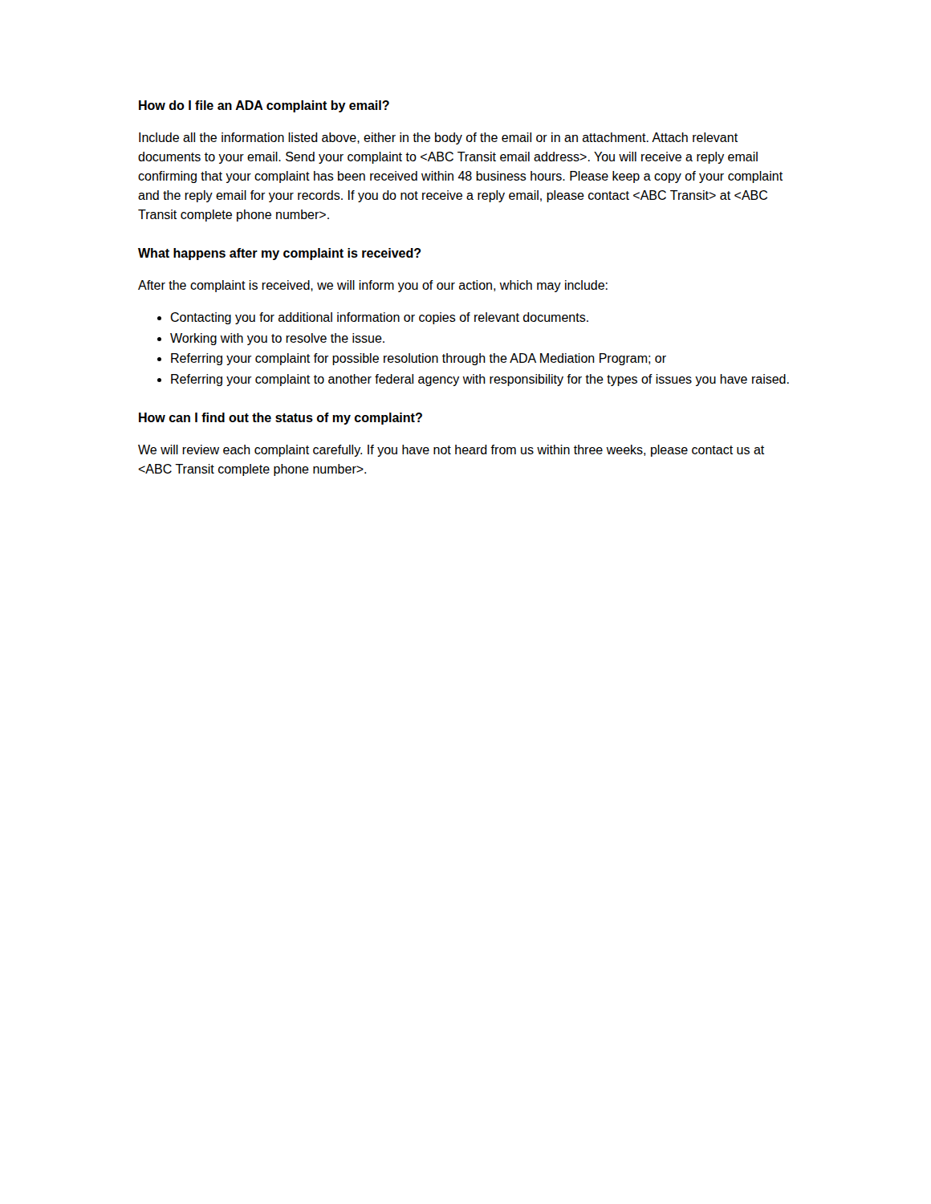How do I file an ADA complaint by email?
Include all the information listed above, either in the body of the email or in an attachment. Attach relevant documents to your email. Send your complaint to <ABC Transit email address>. You will receive a reply email confirming that your complaint has been received within 48 business hours. Please keep a copy of your complaint and the reply email for your records. If you do not receive a reply email, please contact <ABC Transit> at <ABC Transit complete phone number>.
What happens after my complaint is received?
After the complaint is received, we will inform you of our action, which may include:
Contacting you for additional information or copies of relevant documents.
Working with you to resolve the issue.
Referring your complaint for possible resolution through the ADA Mediation Program; or
Referring your complaint to another federal agency with responsibility for the types of issues you have raised.
How can I find out the status of my complaint?
We will review each complaint carefully. If you have not heard from us within three weeks, please contact us at <ABC Transit complete phone number>.